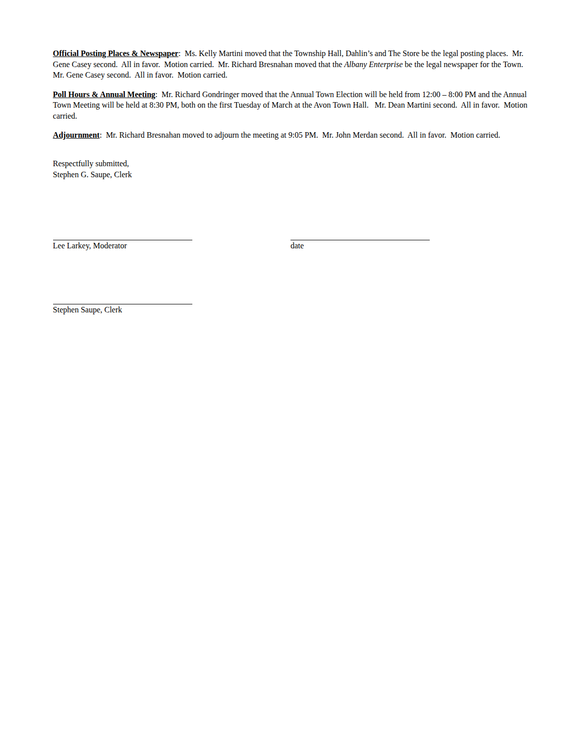Official Posting Places & Newspaper: Ms. Kelly Martini moved that the Township Hall, Dahlin’s and The Store be the legal posting places. Mr. Gene Casey second. All in favor. Motion carried. Mr. Richard Bresnahan moved that the Albany Enterprise be the legal newspaper for the Town. Mr. Gene Casey second. All in favor. Motion carried.
Poll Hours & Annual Meeting: Mr. Richard Gondringer moved that the Annual Town Election will be held from 12:00 – 8:00 PM and the Annual Town Meeting will be held at 8:30 PM, both on the first Tuesday of March at the Avon Town Hall. Mr. Dean Martini second. All in favor. Motion carried.
Adjournment: Mr. Richard Bresnahan moved to adjourn the meeting at 9:05 PM. Mr. John Merdan second. All in favor. Motion carried.
Respectfully submitted,
Stephen G. Saupe, Clerk
| Lee Larkey, Moderator | date |
| Stephen Saupe, Clerk | |